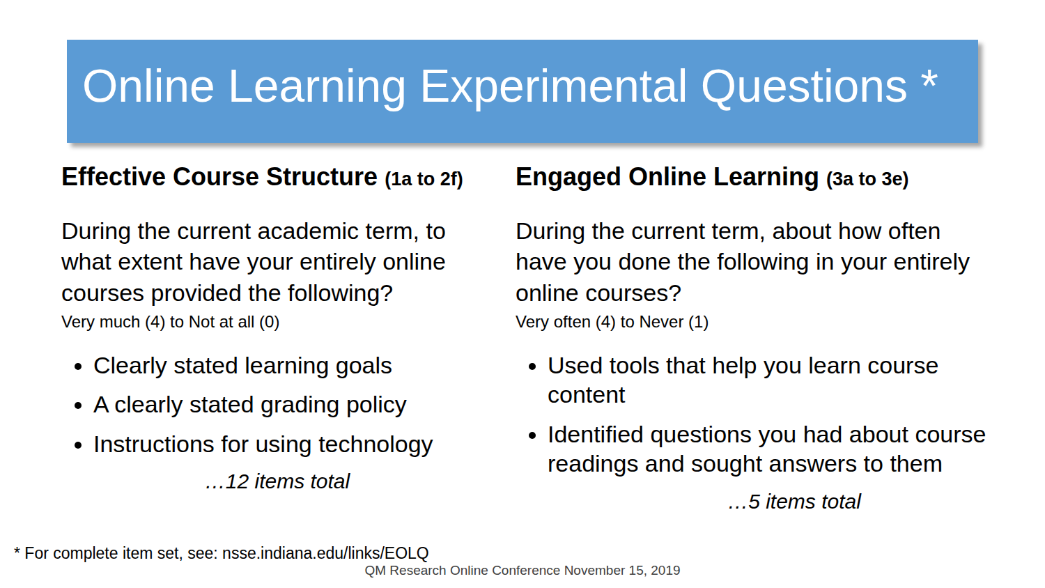Online Learning Experimental Questions *
Effective Course Structure (1a to 2f)
During the current academic term, to what extent have your entirely online courses provided the following?
Very much (4) to Not at all (0)
Clearly stated learning goals
A clearly stated grading policy
Instructions for using technology
…12 items total
Engaged Online Learning (3a to 3e)
During the current term, about how often have you done the following in your entirely online courses?
Very often (4) to Never (1)
Used tools that help you learn course content
Identified questions you had about course readings and sought answers to them
…5 items total
* For complete item set, see: nsse.indiana.edu/links/EOLQ
QM Research Online Conference November 15, 2019